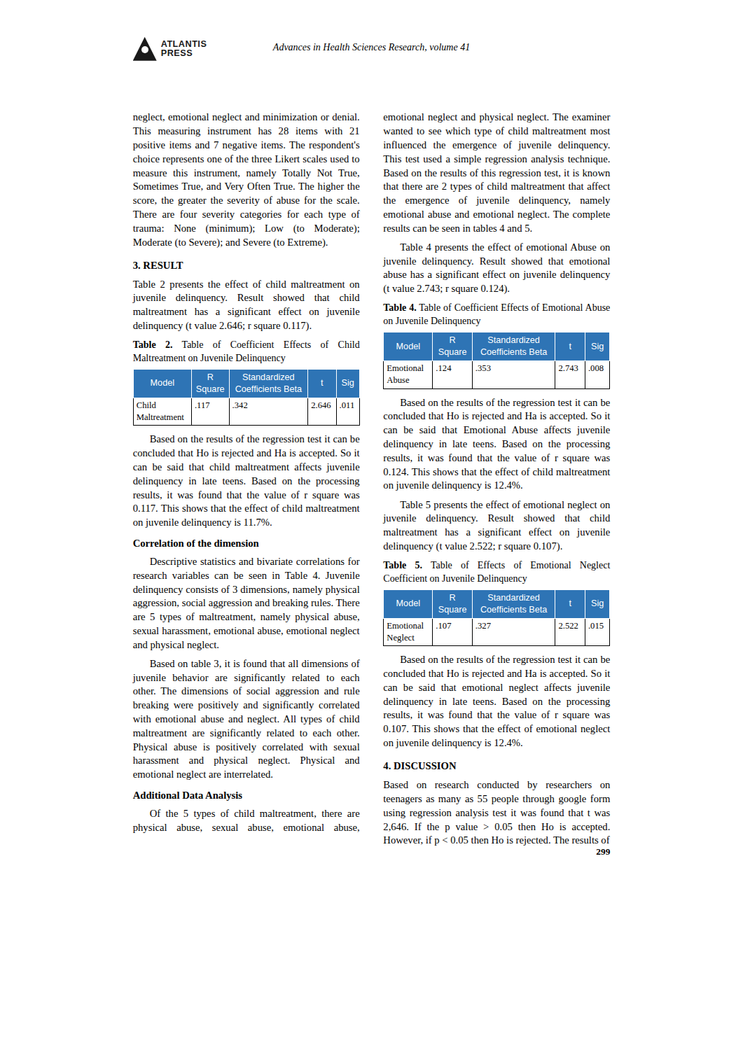ATLANTIS
PRESS
Advances in Health Sciences Research, volume 41
neglect, emotional neglect and minimization or denial. This measuring instrument has 28 items with 21 positive items and 7 negative items. The respondent's choice represents one of the three Likert scales used to measure this instrument, namely Totally Not True, Sometimes True, and Very Often True. The higher the score, the greater the severity of abuse for the scale. There are four severity categories for each type of trauma: None (minimum); Low (to Moderate); Moderate (to Severe); and Severe (to Extreme).
3. RESULT
Table 2 presents the effect of child maltreatment on juvenile delinquency. Result showed that child maltreatment has a significant effect on juvenile delinquency (t value 2.646; r square 0.117).
Table 2. Table of Coefficient Effects of Child Maltreatment on Juvenile Delinquency
| Model | R Square | Standardized Coefficients Beta | t | Sig |
| --- | --- | --- | --- | --- |
| Child Maltreatment | .117 | .342 | 2.646 | .011 |
Based on the results of the regression test it can be concluded that Ho is rejected and Ha is accepted. So it can be said that child maltreatment affects juvenile delinquency in late teens. Based on the processing results, it was found that the value of r square was 0.117. This shows that the effect of child maltreatment on juvenile delinquency is 11.7%.
Correlation of the dimension
Descriptive statistics and bivariate correlations for research variables can be seen in Table 4. Juvenile delinquency consists of 3 dimensions, namely physical aggression, social aggression and breaking rules. There are 5 types of maltreatment, namely physical abuse, sexual harassment, emotional abuse, emotional neglect and physical neglect.
Based on table 3, it is found that all dimensions of juvenile behavior are significantly related to each other. The dimensions of social aggression and rule breaking were positively and significantly correlated with emotional abuse and neglect. All types of child maltreatment are significantly related to each other. Physical abuse is positively correlated with sexual harassment and physical neglect. Physical and emotional neglect are interrelated.
Additional Data Analysis
Of the 5 types of child maltreatment, there are physical abuse, sexual abuse, emotional abuse, emotional neglect and physical neglect. The examiner wanted to see which type of child maltreatment most influenced the emergence of juvenile delinquency. This test used a simple regression analysis technique. Based on the results of this regression test, it is known that there are 2 types of child maltreatment that affect the emergence of juvenile delinquency, namely emotional abuse and emotional neglect. The complete results can be seen in tables 4 and 5.
Table 4 presents the effect of emotional Abuse on juvenile delinquency. Result showed that emotional abuse has a significant effect on juvenile delinquency (t value 2.743; r square 0.124).
Table 4. Table of Coefficient Effects of Emotional Abuse on Juvenile Delinquency
| Model | R Square | Standardized Coefficients Beta | t | Sig |
| --- | --- | --- | --- | --- |
| Emotional Abuse | .124 | .353 | 2.743 | .008 |
Based on the results of the regression test it can be concluded that Ho is rejected and Ha is accepted. So it can be said that Emotional Abuse affects juvenile delinquency in late teens. Based on the processing results, it was found that the value of r square was 0.124. This shows that the effect of child maltreatment on juvenile delinquency is 12.4%.
Table 5 presents the effect of emotional neglect on juvenile delinquency. Result showed that child maltreatment has a significant effect on juvenile delinquency (t value 2.522; r square 0.107).
Table 5. Table of Effects of Emotional Neglect Coefficient on Juvenile Delinquency
| Model | R Square | Standardized Coefficients Beta | t | Sig |
| --- | --- | --- | --- | --- |
| Emotional Neglect | .107 | .327 | 2.522 | .015 |
Based on the results of the regression test it can be concluded that Ho is rejected and Ha is accepted. So it can be said that emotional neglect affects juvenile delinquency in late teens. Based on the processing results, it was found that the value of r square was 0.107. This shows that the effect of emotional neglect on juvenile delinquency is 12.4%.
4. DISCUSSION
Based on research conducted by researchers on teenagers as many as 55 people through google form using regression analysis test it was found that t was 2,646. If the p value > 0.05 then Ho is accepted. However, if p < 0.05 then Ho is rejected. The results of
299